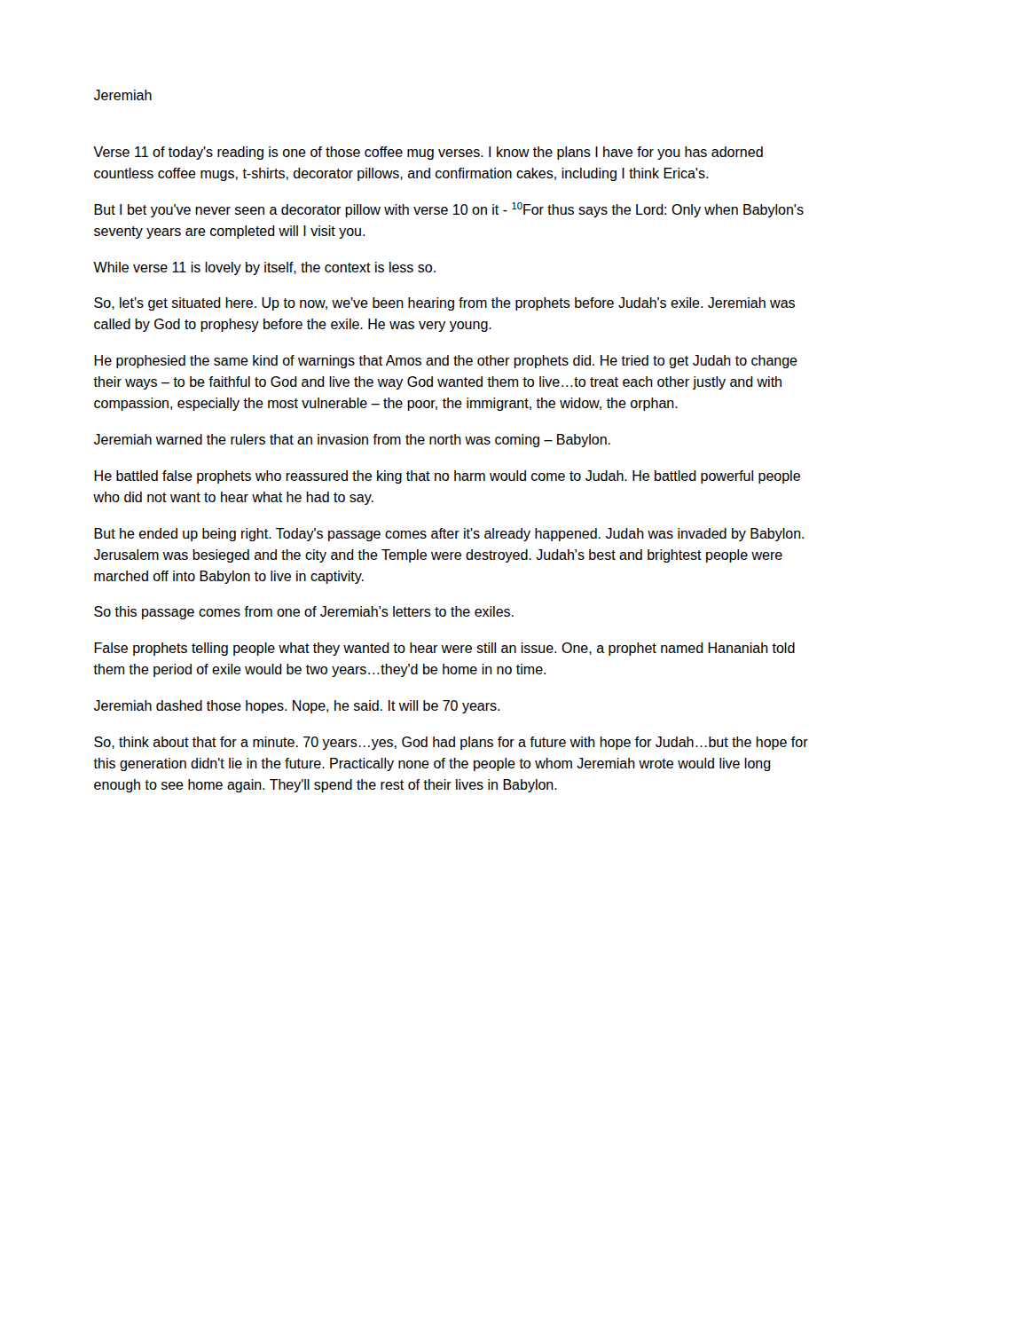Jeremiah
Verse 11 of today's reading is one of those coffee mug verses. I know the plans I have for you has adorned countless coffee mugs, t-shirts, decorator pillows, and confirmation cakes, including I think Erica's.
But I bet you've never seen a decorator pillow with verse 10 on it - 10For thus says the Lord: Only when Babylon's seventy years are completed will I visit you.
While verse 11 is lovely by itself, the context is less so.
So, let's get situated here. Up to now, we've been hearing from the prophets before Judah's exile. Jeremiah was called by God to prophesy before the exile. He was very young.
He prophesied the same kind of warnings that Amos and the other prophets did. He tried to get Judah to change their ways – to be faithful to God and live the way God wanted them to live…to treat each other justly and with compassion, especially the most vulnerable – the poor, the immigrant, the widow, the orphan.
Jeremiah warned the rulers that an invasion from the north was coming – Babylon.
He battled false prophets who reassured the king that no harm would come to Judah. He battled powerful people who did not want to hear what he had to say.
But he ended up being right. Today's passage comes after it's already happened. Judah was invaded by Babylon. Jerusalem was besieged and the city and the Temple were destroyed. Judah's best and brightest people were marched off into Babylon to live in captivity.
So this passage comes from one of Jeremiah's letters to the exiles.
False prophets telling people what they wanted to hear were still an issue. One, a prophet named Hananiah told them the period of exile would be two years…they'd be home in no time.
Jeremiah dashed those hopes. Nope, he said. It will be 70 years.
So, think about that for a minute. 70 years…yes, God had plans for a future with hope for Judah…but the hope for this generation didn't lie in the future. Practically none of the people to whom Jeremiah wrote would live long enough to see home again. They'll spend the rest of their lives in Babylon.